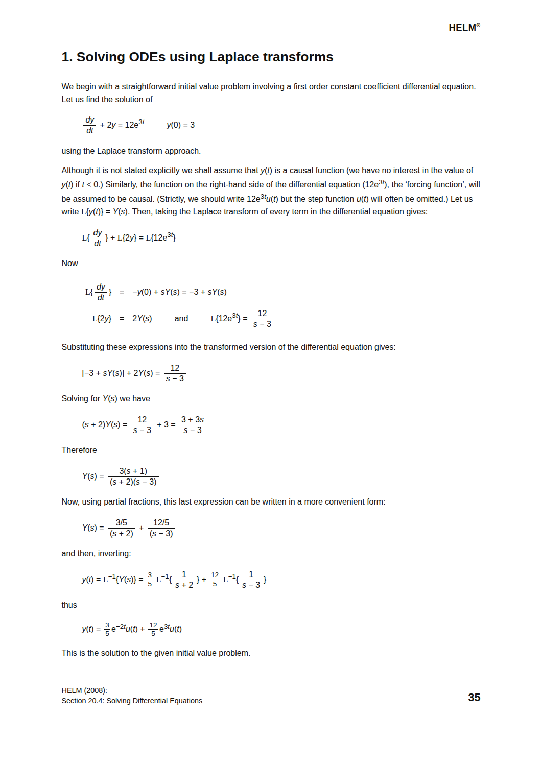HELM®
1. Solving ODEs using Laplace transforms
We begin with a straightforward initial value problem involving a first order constant coefficient differential equation. Let us find the solution of
dy dt + 2y = 12e3t y(0) = 3
using the Laplace transform approach.
Although it is not stated explicitly we shall assume that y(t) is a causal function (we have no interest in the value of y(t) if t < 0.) Similarly, the function on the right-hand side of the differential equation (12e3t), the ‘forcing function’, will be assumed to be causal. (Strictly, we should write 12e3tu(t) but the step function u(t) will often be omitted.) Let us write L{y(t)} = Y(s). Then, taking the Laplace transform of every term in the differential equation gives:
L{dy dt} + L{2y} = L{12e3t}
Now
| L { dy dt } | = | − y (0) + sY ( s ) = −3 + sY ( s ) |
| L {2 y } | = | 2 Y ( s ) and L {12e 3 t } = 12 s − 3 |
Substituting these expressions into the transformed version of the differential equation gives:
[−3 + sY(s)] + 2Y(s) = 12 s − 3
Solving for Y(s) we have
(s + 2)Y(s) = 12 s − 3 + 3 = 3 + 3s s − 3
Therefore
Y(s) = 3(s + 1)(s + 2)(s − 3)
Now, using partial fractions, this last expression can be written in a more convenient form:
Y(s) = 3/5(s + 2) + 12/5(s − 3)
and then, inverting:
y(t) = L−1{Y(s)} = 35 L−1{1 s + 2} + 125 L−1{1 s − 3}
thus
y(t) = 35e−2tu(t) + 125e3tu(t)
This is the solution to the given initial value problem.
HELM (2008):
Section 20.4: Solving Differential Equations
35